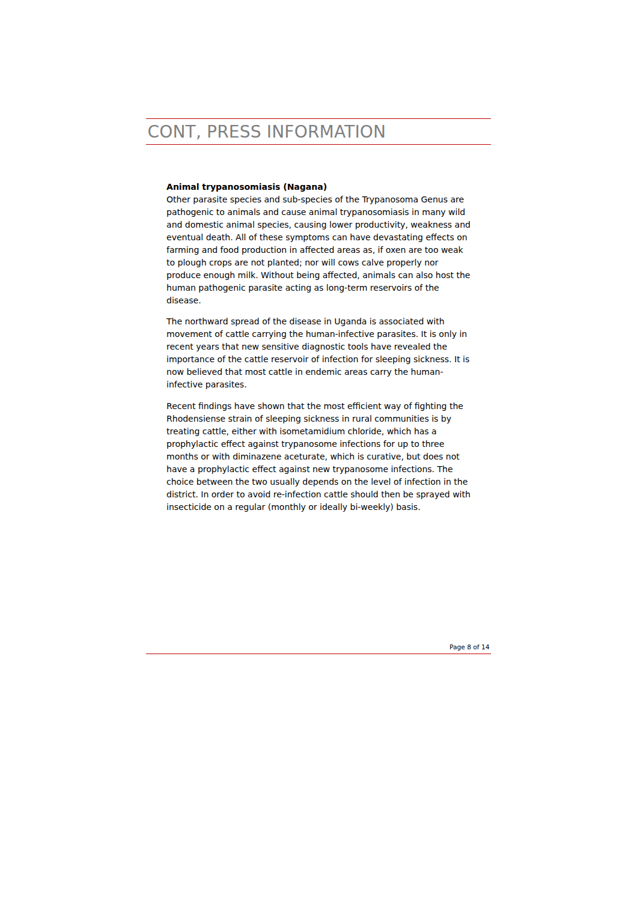CONT, PRESS INFORMATION
Animal trypanosomiasis (Nagana)
Other parasite species and sub-species of the Trypanosoma Genus are pathogenic to animals and cause animal trypanosomiasis in many wild and domestic animal species, causing lower productivity, weakness and eventual death. All of these symptoms can have devastating effects on farming and food production in affected areas as, if oxen are too weak to plough crops are not planted; nor will cows calve properly nor produce enough milk. Without being affected, animals can also host the human pathogenic parasite acting as long-term reservoirs of the disease.
The northward spread of the disease in Uganda is associated with movement of cattle carrying the human-infective parasites. It is only in recent years that new sensitive diagnostic tools have revealed the importance of the cattle reservoir of infection for sleeping sickness. It is now believed that most cattle in endemic areas carry the human-infective parasites.
Recent findings have shown that the most efficient way of fighting the Rhodensiense strain of sleeping sickness in rural communities is by treating cattle, either with isometamidium chloride, which has a prophylactic effect against trypanosome infections for up to three months or with diminazene aceturate, which is curative, but does not have a prophylactic effect against new trypanosome infections. The choice between the two usually depends on the level of infection in the district. In order to avoid re-infection cattle should then be sprayed with insecticide on a regular (monthly or ideally bi-weekly) basis.
Page 8 of 14